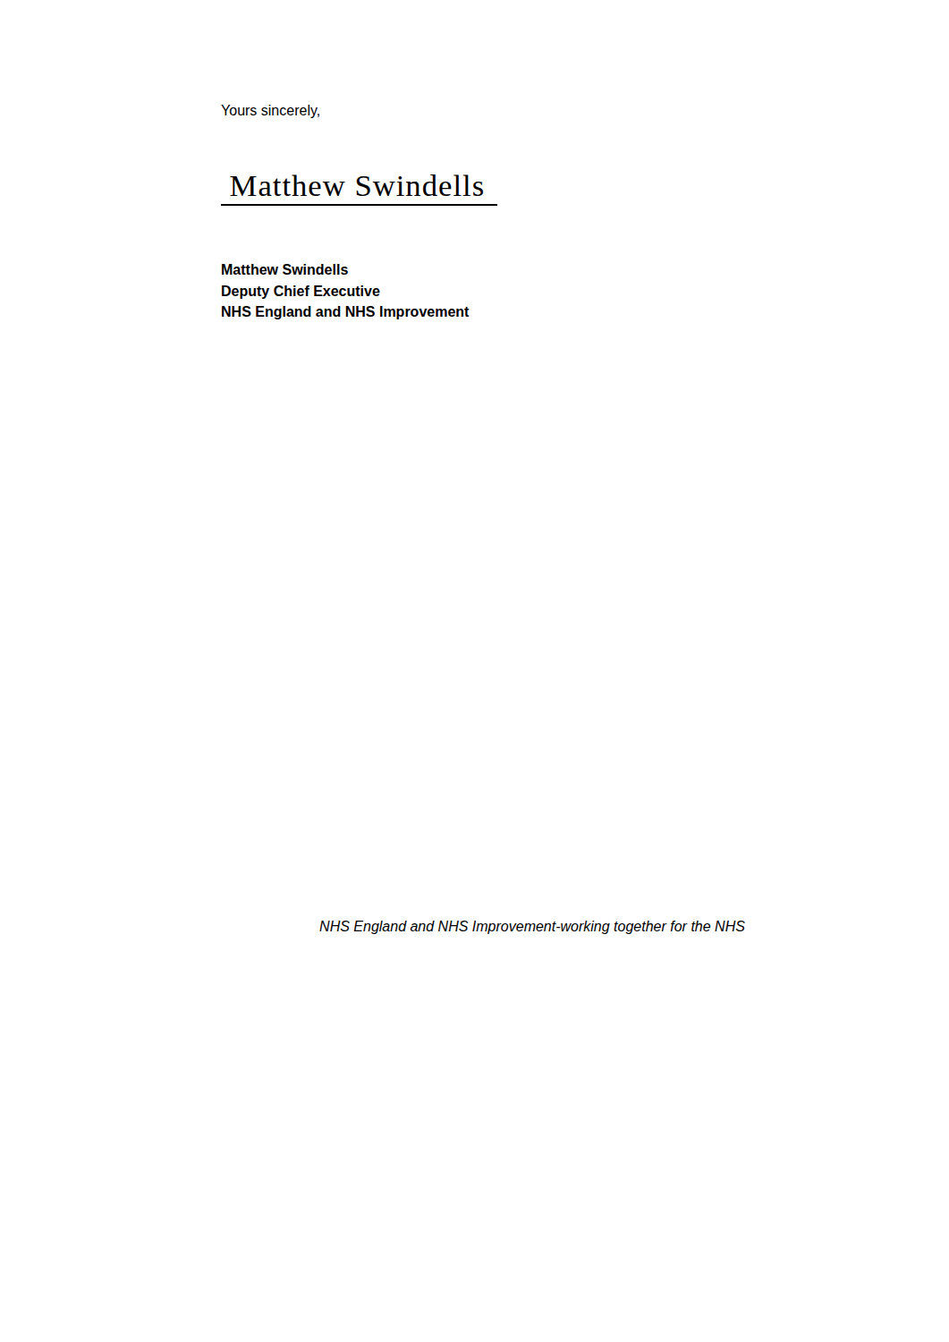Yours sincerely,
Matthew Swindells
Matthew Swindells
Deputy Chief Executive
NHS England and NHS Improvement
NHS England and NHS Improvement-working together for the NHS